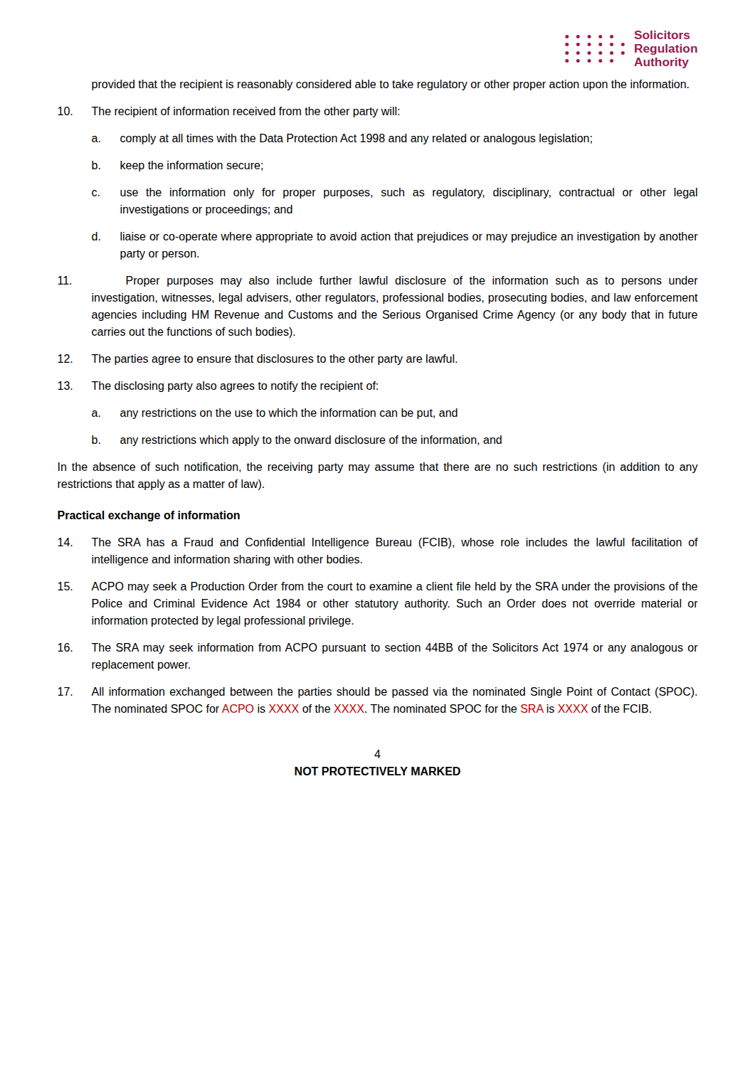• • • • • • • • • • • • • • • • • • • • • • Solicitors
Regulation
Authority
provided that the recipient is reasonably considered able to take regulatory or other proper action upon the information.
10. The recipient of information received from the other party will:
a. comply at all times with the Data Protection Act 1998 and any related or analogous legislation;
b. keep the information secure;
c. use the information only for proper purposes, such as regulatory, disciplinary, contractual or other legal investigations or proceedings; and
d. liaise or co-operate where appropriate to avoid action that prejudices or may prejudice an investigation by another party or person.
11. Proper purposes may also include further lawful disclosure of the information such as to persons under investigation, witnesses, legal advisers, other regulators, professional bodies, prosecuting bodies, and law enforcement agencies including HM Revenue and Customs and the Serious Organised Crime Agency (or any body that in future carries out the functions of such bodies).
12. The parties agree to ensure that disclosures to the other party are lawful.
13. The disclosing party also agrees to notify the recipient of:
a. any restrictions on the use to which the information can be put, and
b. any restrictions which apply to the onward disclosure of the information, and
In the absence of such notification, the receiving party may assume that there are no such restrictions (in addition to any restrictions that apply as a matter of law).
Practical exchange of information
14. The SRA has a Fraud and Confidential Intelligence Bureau (FCIB), whose role includes the lawful facilitation of intelligence and information sharing with other bodies.
15. ACPO may seek a Production Order from the court to examine a client file held by the SRA under the provisions of the Police and Criminal Evidence Act 1984 or other statutory authority. Such an Order does not override material or information protected by legal professional privilege.
16. The SRA may seek information from ACPO pursuant to section 44BB of the Solicitors Act 1974 or any analogous or replacement power.
17. All information exchanged between the parties should be passed via the nominated Single Point of Contact (SPOC). The nominated SPOC for ACPO is XXXX of the XXXX. The nominated SPOC for the SRA is XXXX of the FCIB.
4
NOT PROTECTIVELY MARKED